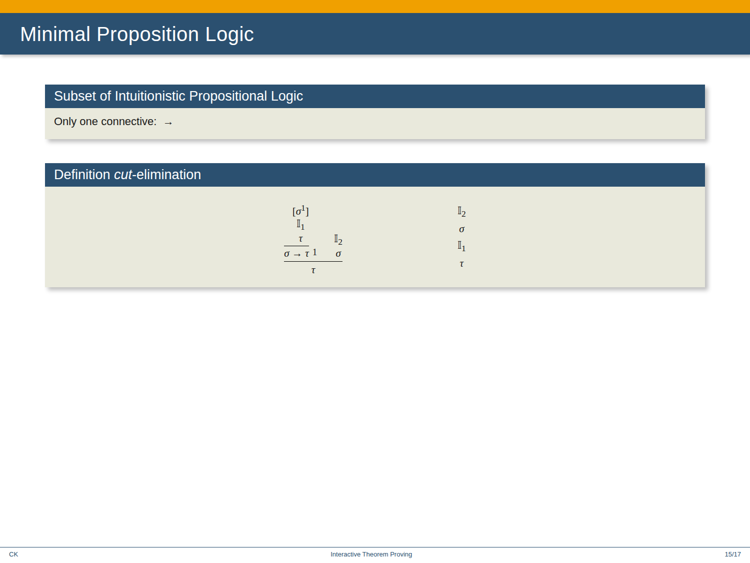Minimal Proposition Logic
Subset of Intuitionistic Propositional Logic
Only one connective: →
Definition cut-elimination
left part: [σ¹] D1 τ / σ→τ with label 1
[σ1]
𝕀1
τ
σ → τ
1
𝕀2
σ
τ
𝕀2
σ
𝕀1
τ
CK
Interactive Theorem Proving
15/17